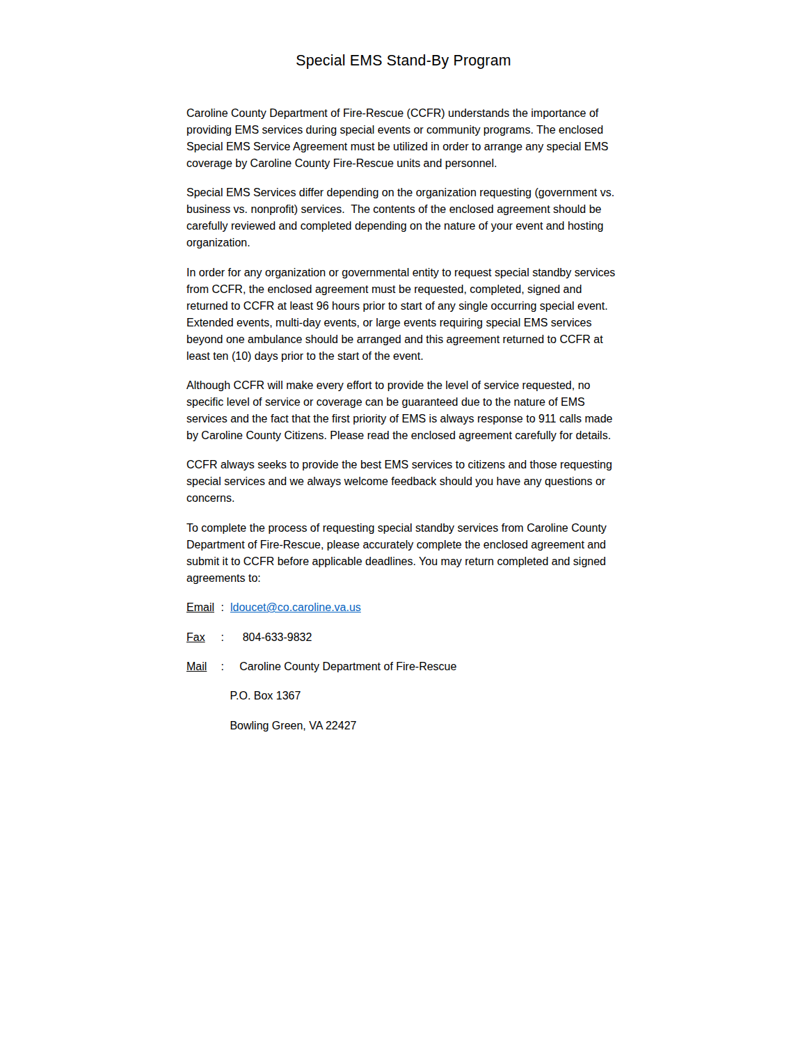Special EMS Stand-By Program
Caroline County Department of Fire-Rescue (CCFR) understands the importance of providing EMS services during special events or community programs. The enclosed Special EMS Service Agreement must be utilized in order to arrange any special EMS coverage by Caroline County Fire-Rescue units and personnel.
Special EMS Services differ depending on the organization requesting (government vs. business vs. nonprofit) services. The contents of the enclosed agreement should be carefully reviewed and completed depending on the nature of your event and hosting organization.
In order for any organization or governmental entity to request special standby services from CCFR, the enclosed agreement must be requested, completed, signed and returned to CCFR at least 96 hours prior to start of any single occurring special event. Extended events, multi-day events, or large events requiring special EMS services beyond one ambulance should be arranged and this agreement returned to CCFR at least ten (10) days prior to the start of the event.
Although CCFR will make every effort to provide the level of service requested, no specific level of service or coverage can be guaranteed due to the nature of EMS services and the fact that the first priority of EMS is always response to 911 calls made by Caroline County Citizens. Please read the enclosed agreement carefully for details.
CCFR always seeks to provide the best EMS services to citizens and those requesting special services and we always welcome feedback should you have any questions or concerns.
To complete the process of requesting special standby services from Caroline County Department of Fire-Rescue, please accurately complete the enclosed agreement and submit it to CCFR before applicable deadlines. You may return completed and signed agreements to:
Email: ldoucet@co.caroline.va.us
Fax: 804-633-9832
Mail: Caroline County Department of Fire-Rescue
P.O. Box 1367
Bowling Green, VA 22427